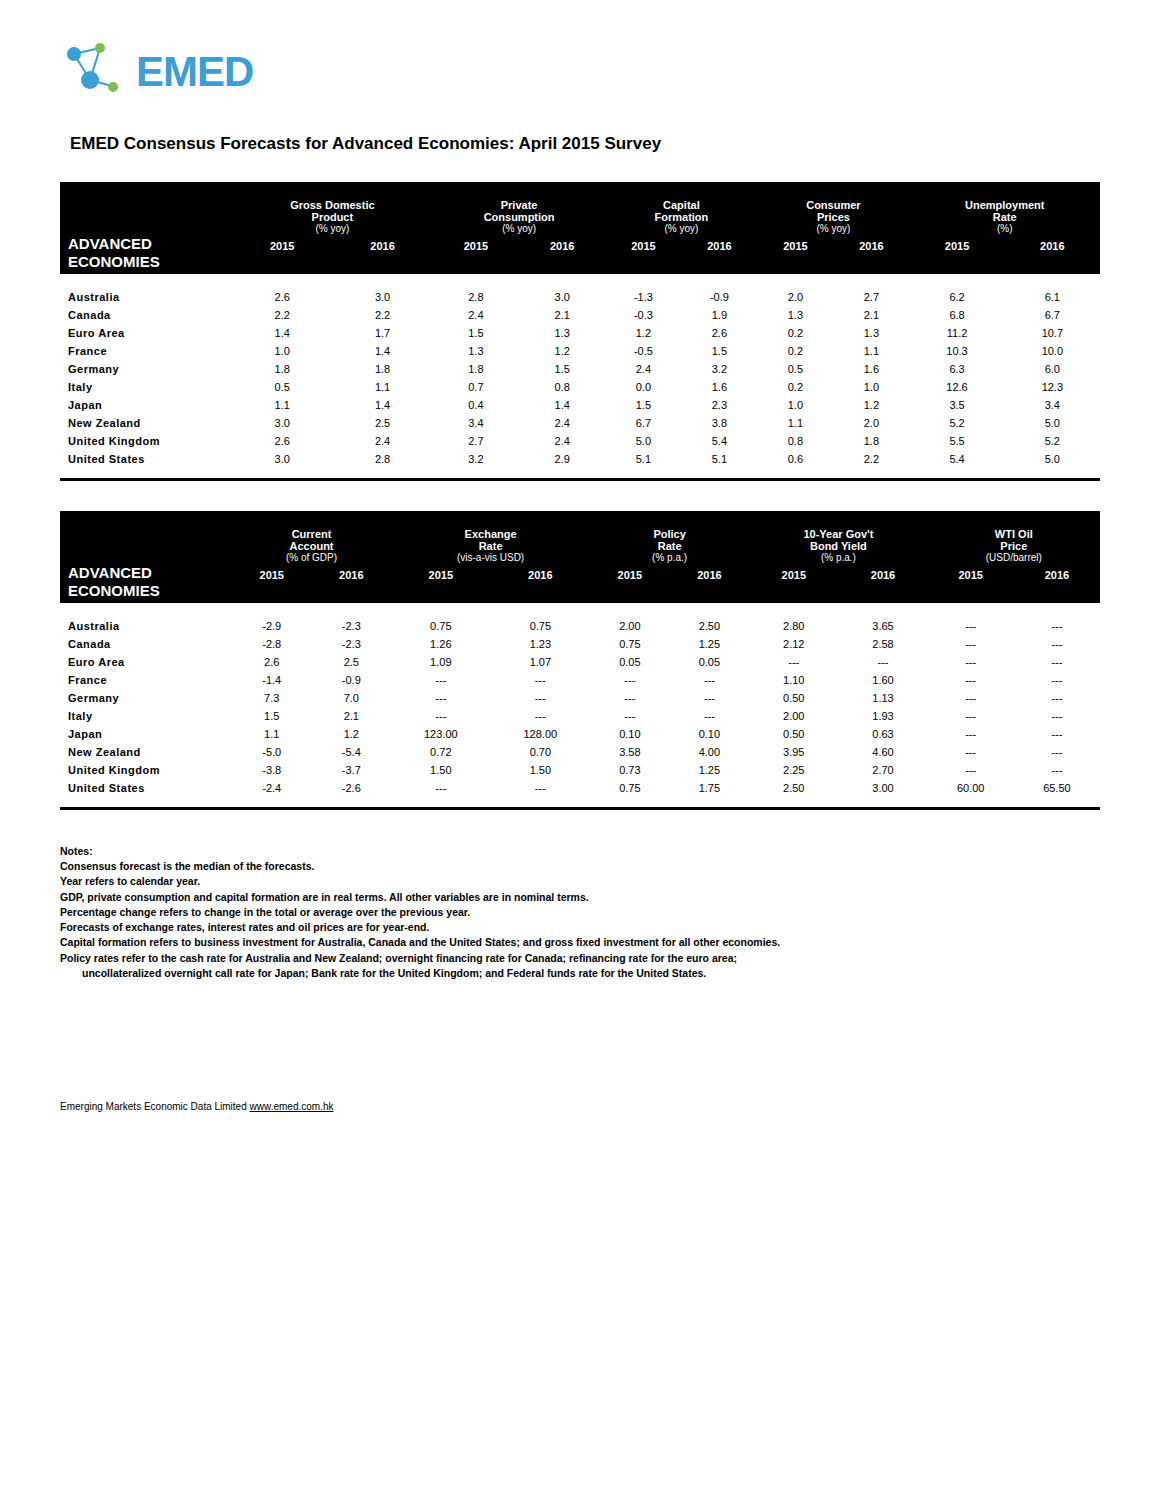EMED
EMED Consensus Forecasts for Advanced Economies: April 2015 Survey
| ADVANCED ECONOMIES | Gross Domestic Product (% yoy) | Private Consumption (% yoy) | Capital Formation (% yoy) | Consumer Prices (% yoy) | Unemployment Rate (%) |
| --- | --- | --- | --- | --- | --- |
| 2015 | 2016 | 2015 | 2016 | 2015 | 2016 | 2015 | 2016 | 2015 | 2016 |
| Australia | 2.6 | 3.0 | 2.8 | 3.0 | -1.3 | -0.9 | 2.0 | 2.7 | 6.2 | 6.1 |
| Canada | 2.2 | 2.2 | 2.4 | 2.1 | -0.3 | 1.9 | 1.3 | 2.1 | 6.8 | 6.7 |
| Euro Area | 1.4 | 1.7 | 1.5 | 1.3 | 1.2 | 2.6 | 0.2 | 1.3 | 11.2 | 10.7 |
| France | 1.0 | 1.4 | 1.3 | 1.2 | -0.5 | 1.5 | 0.2 | 1.1 | 10.3 | 10.0 |
| Germany | 1.8 | 1.8 | 1.8 | 1.5 | 2.4 | 3.2 | 0.5 | 1.6 | 6.3 | 6.0 |
| Italy | 0.5 | 1.1 | 0.7 | 0.8 | 0.0 | 1.6 | 0.2 | 1.0 | 12.6 | 12.3 |
| Japan | 1.1 | 1.4 | 0.4 | 1.4 | 1.5 | 2.3 | 1.0 | 1.2 | 3.5 | 3.4 |
| New Zealand | 3.0 | 2.5 | 3.4 | 2.4 | 6.7 | 3.8 | 1.1 | 2.0 | 5.2 | 5.0 |
| United Kingdom | 2.6 | 2.4 | 2.7 | 2.4 | 5.0 | 5.4 | 0.8 | 1.8 | 5.5 | 5.2 |
| United States | 3.0 | 2.8 | 3.2 | 2.9 | 5.1 | 5.1 | 0.6 | 2.2 | 5.4 | 5.0 |
| ADVANCED ECONOMIES | Current Account (% of GDP) | Exchange Rate (vis-a-vis USD) | Policy Rate (% p.a.) | 10-Year Gov't Bond Yield (% p.a.) | WTI Oil Price (USD/barrel) |
| --- | --- | --- | --- | --- | --- |
| 2015 | 2016 | 2015 | 2016 | 2015 | 2016 | 2015 | 2016 | 2015 | 2016 |
| Australia | -2.9 | -2.3 | 0.75 | 0.75 | 2.00 | 2.50 | 2.80 | 3.65 | --- | --- |
| Canada | -2.8 | -2.3 | 1.26 | 1.23 | 0.75 | 1.25 | 2.12 | 2.58 | --- | --- |
| Euro Area | 2.6 | 2.5 | 1.09 | 1.07 | 0.05 | 0.05 | --- | --- | --- | --- |
| France | -1.4 | -0.9 | --- | --- | --- | --- | 1.10 | 1.60 | --- | --- |
| Germany | 7.3 | 7.0 | --- | --- | --- | --- | 0.50 | 1.13 | --- | --- |
| Italy | 1.5 | 2.1 | --- | --- | --- | --- | 2.00 | 1.93 | --- | --- |
| Japan | 1.1 | 1.2 | 123.00 | 128.00 | 0.10 | 0.10 | 0.50 | 0.63 | --- | --- |
| New Zealand | -5.0 | -5.4 | 0.72 | 0.70 | 3.58 | 4.00 | 3.95 | 4.60 | --- | --- |
| United Kingdom | -3.8 | -3.7 | 1.50 | 1.50 | 0.73 | 1.25 | 2.25 | 2.70 | --- | --- |
| United States | -2.4 | -2.6 | --- | --- | 0.75 | 1.75 | 2.50 | 3.00 | 60.00 | 65.50 |
Notes:
Consensus forecast is the median of the forecasts.
Year refers to calendar year.
GDP, private consumption and capital formation are in real terms. All other variables are in nominal terms.
Percentage change refers to change in the total or average over the previous year.
Forecasts of exchange rates, interest rates and oil prices are for year-end.
Capital formation refers to business investment for Australia, Canada and the United States; and gross fixed investment for all other economies.
Policy rates refer to the cash rate for Australia and New Zealand; overnight financing rate for Canada; refinancing rate for the euro area;
uncollateralized overnight call rate for Japan; Bank rate for the United Kingdom; and Federal funds rate for the United States.
Emerging Markets Economic Data Limited www.emed.com.hk